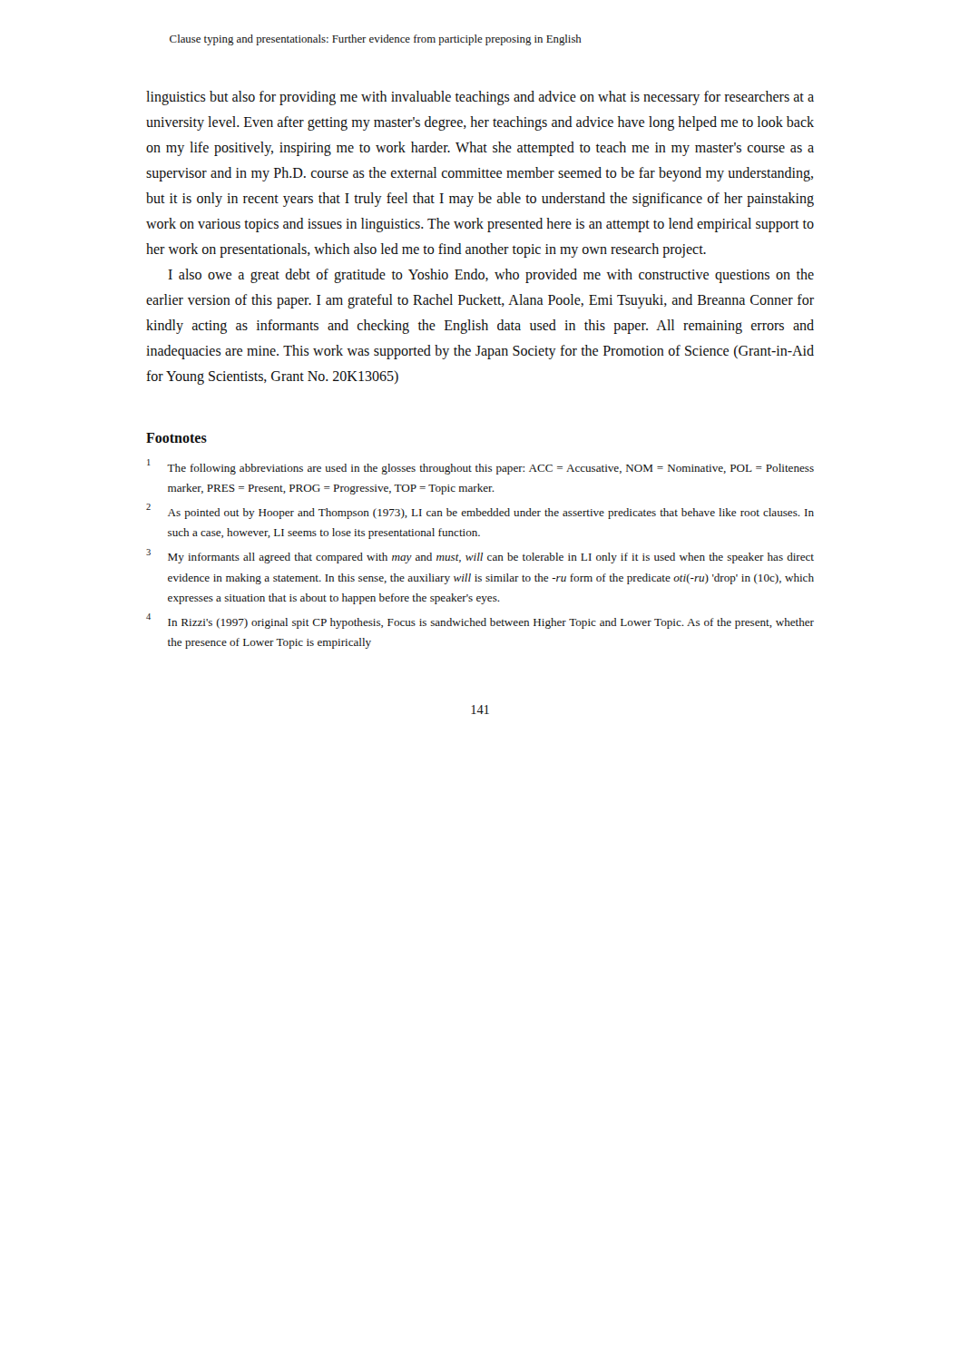Clause typing and presentationals: Further evidence from participle preposing in English
linguistics but also for providing me with invaluable teachings and advice on what is necessary for researchers at a university level. Even after getting my master's degree, her teachings and advice have long helped me to look back on my life positively, inspiring me to work harder. What she attempted to teach me in my master's course as a supervisor and in my Ph.D. course as the external committee member seemed to be far beyond my understanding, but it is only in recent years that I truly feel that I may be able to understand the significance of her painstaking work on various topics and issues in linguistics. The work presented here is an attempt to lend empirical support to her work on presentationals, which also led me to find another topic in my own research project.
I also owe a great debt of gratitude to Yoshio Endo, who provided me with constructive questions on the earlier version of this paper. I am grateful to Rachel Puckett, Alana Poole, Emi Tsuyuki, and Breanna Conner for kindly acting as informants and checking the English data used in this paper. All remaining errors and inadequacies are mine. This work was supported by the Japan Society for the Promotion of Science (Grant-in-Aid for Young Scientists, Grant No. 20K13065)
Footnotes
The following abbreviations are used in the glosses throughout this paper: ACC = Accusative, NOM = Nominative, POL = Politeness marker, PRES = Present, PROG = Progressive, TOP = Topic marker.
As pointed out by Hooper and Thompson (1973), LI can be embedded under the assertive predicates that behave like root clauses. In such a case, however, LI seems to lose its presentational function.
My informants all agreed that compared with may and must, will can be tolerable in LI only if it is used when the speaker has direct evidence in making a statement. In this sense, the auxiliary will is similar to the -ru form of the predicate oti(-ru) 'drop' in (10c), which expresses a situation that is about to happen before the speaker's eyes.
In Rizzi's (1997) original spit CP hypothesis, Focus is sandwiched between Higher Topic and Lower Topic. As of the present, whether the presence of Lower Topic is empirically
141